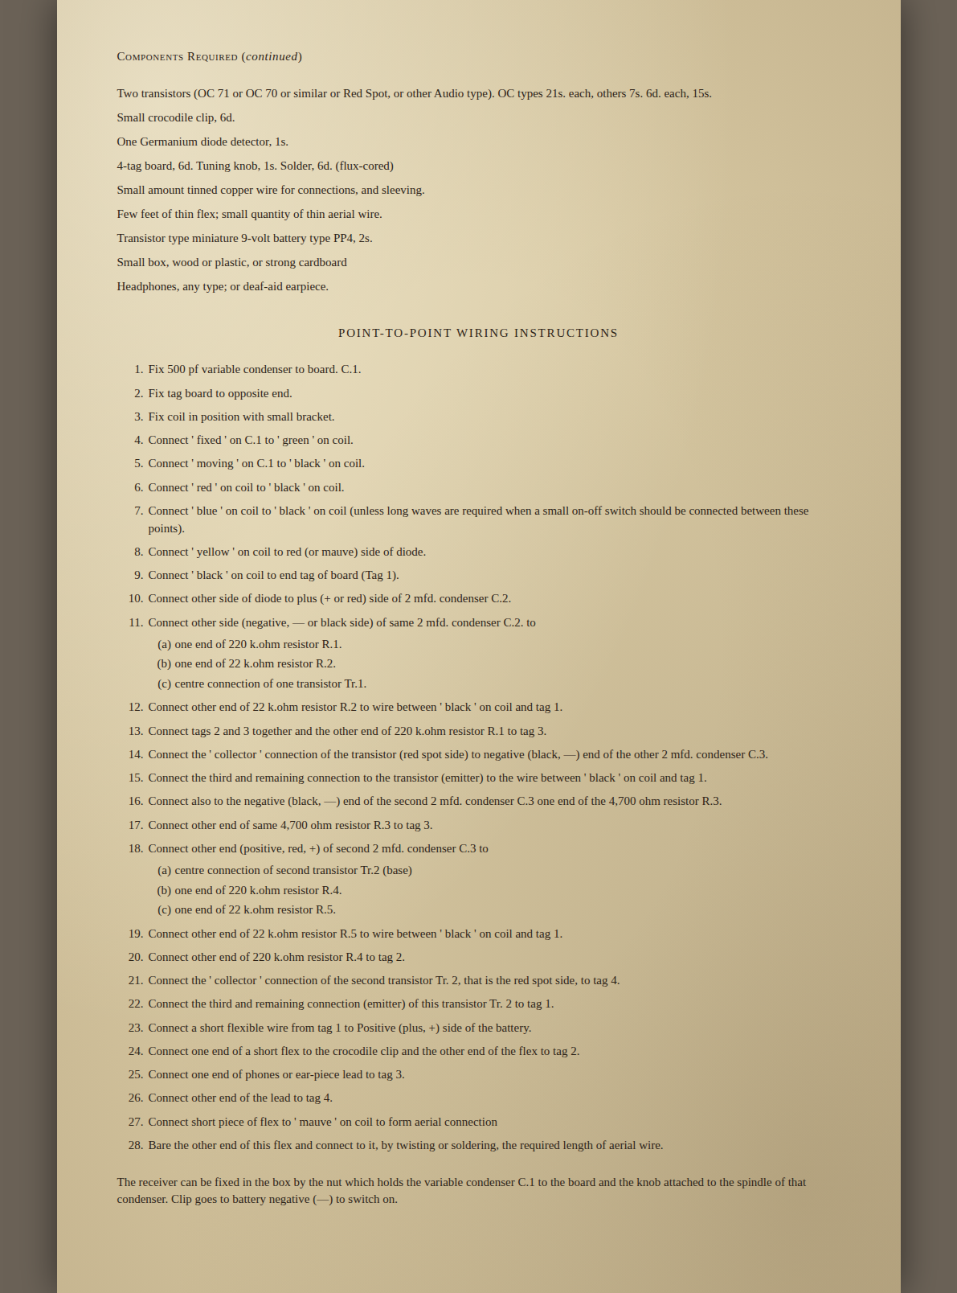Components Required (continued)
Two transistors (OC 71 or OC 70 or similar or Red Spot, or other Audio type). OC types 21s. each, others 7s. 6d. each, 15s.
Small crocodile clip, 6d.
One Germanium diode detector, 1s.
4-tag board, 6d. Tuning knob, 1s. Solder, 6d. (flux-cored)
Small amount tinned copper wire for connections, and sleeving.
Few feet of thin flex; small quantity of thin aerial wire.
Transistor type miniature 9-volt battery type PP4, 2s.
Small box, wood or plastic, or strong cardboard
Headphones, any type; or deaf-aid earpiece.
POINT-TO-POINT WIRING INSTRUCTIONS
Fix 500 pf variable condenser to board. C.1.
Fix tag board to opposite end.
Fix coil in position with small bracket.
Connect ' fixed ' on C.1 to ' green ' on coil.
Connect ' moving ' on C.1 to ' black ' on coil.
Connect ' red ' on coil to ' black ' on coil.
Connect ' blue ' on coil to ' black ' on coil (unless long waves are required when a small on-off switch should be connected between these points).
Connect ' yellow ' on coil to red (or mauve) side of diode.
Connect ' black ' on coil to end tag of board (Tag 1).
Connect other side of diode to plus (+ or red) side of 2 mfd. condenser C.2.
Connect other side (negative, — or black side) of same 2 mfd. condenser C.2. to
one end of 220 k.ohm resistor R.1.
one end of 22 k.ohm resistor R.2.
centre connection of one transistor Tr.1.
Connect other end of 22 k.ohm resistor R.2 to wire between ' black ' on coil and tag 1.
Connect tags 2 and 3 together and the other end of 220 k.ohm resistor R.1 to tag 3.
Connect the ' collector ' connection of the transistor (red spot side) to negative (black, —) end of the other 2 mfd. condenser C.3.
Connect the third and remaining connection to the transistor (emitter) to the wire between ' black ' on coil and tag 1.
Connect also to the negative (black, —) end of the second 2 mfd. condenser C.3 one end of the 4,700 ohm resistor R.3.
Connect other end of same 4,700 ohm resistor R.3 to tag 3.
Connect other end (positive, red, +) of second 2 mfd. condenser C.3 to
centre connection of second transistor Tr.2 (base)
one end of 220 k.ohm resistor R.4.
one end of 22 k.ohm resistor R.5.
Connect other end of 22 k.ohm resistor R.5 to wire between ' black ' on coil and tag 1.
Connect other end of 220 k.ohm resistor R.4 to tag 2.
Connect the ' collector ' connection of the second transistor Tr. 2, that is the red spot side, to tag 4.
Connect the third and remaining connection (emitter) of this transistor Tr. 2 to tag 1.
Connect a short flexible wire from tag 1 to Positive (plus, +) side of the battery.
Connect one end of a short flex to the crocodile clip and the other end of the flex to tag 2.
Connect one end of phones or ear-piece lead to tag 3.
Connect other end of the lead to tag 4.
Connect short piece of flex to ' mauve ' on coil to form aerial connection
Bare the other end of this flex and connect to it, by twisting or soldering, the required length of aerial wire.
The receiver can be fixed in the box by the nut which holds the variable condenser C.1 to the board and the knob attached to the spindle of that condenser. Clip goes to battery negative (—) to switch on.